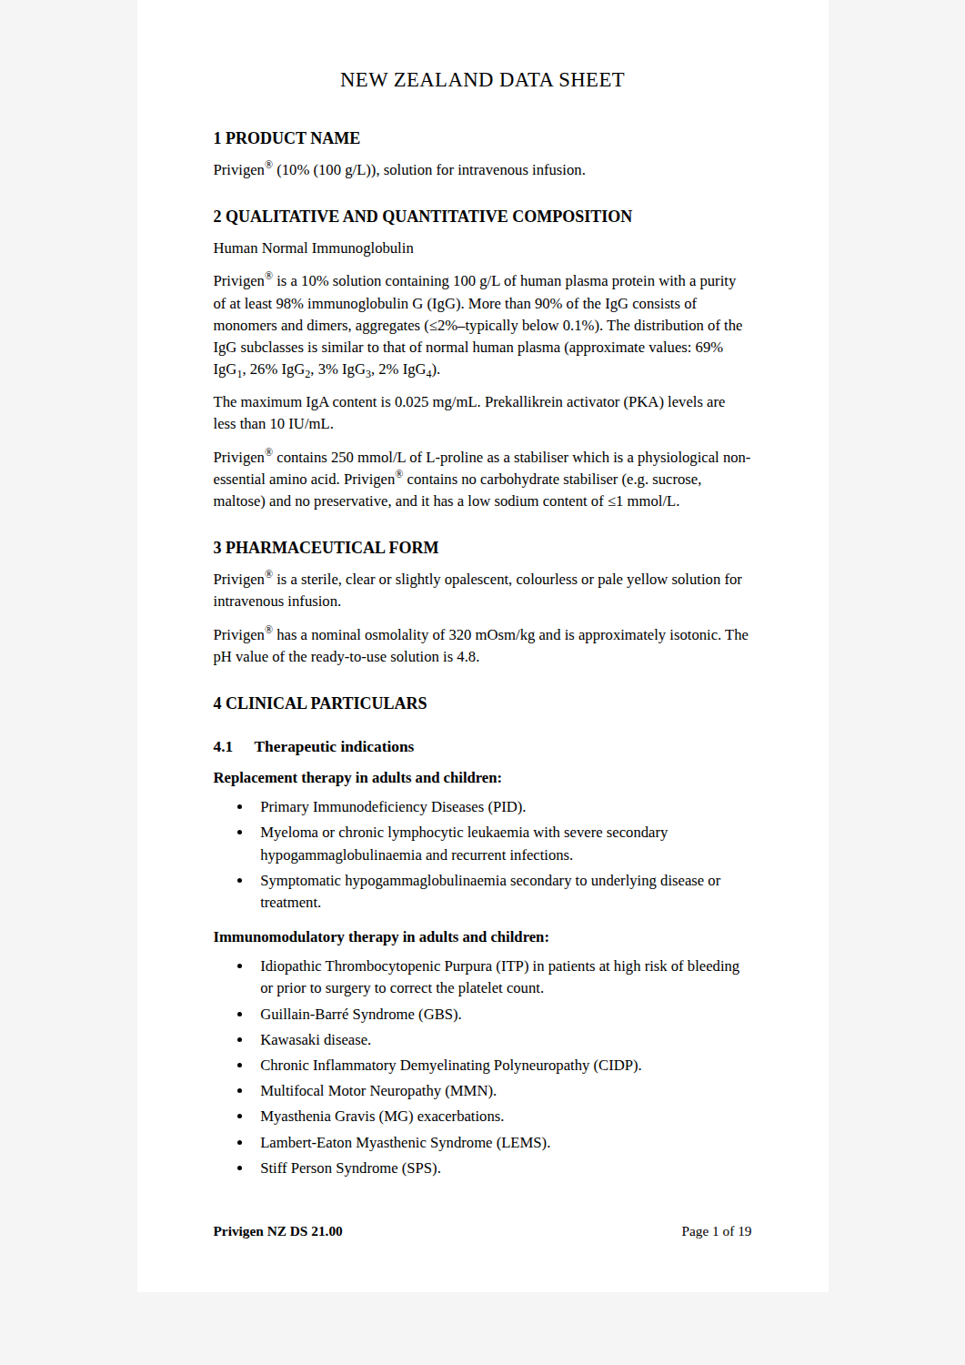NEW ZEALAND DATA SHEET
1 PRODUCT NAME
Privigen® (10% (100 g/L)), solution for intravenous infusion.
2 QUALITATIVE AND QUANTITATIVE COMPOSITION
Human Normal Immunoglobulin
Privigen® is a 10% solution containing 100 g/L of human plasma protein with a purity of at least 98% immunoglobulin G (IgG). More than 90% of the IgG consists of monomers and dimers, aggregates (≤2%–typically below 0.1%). The distribution of the IgG subclasses is similar to that of normal human plasma (approximate values: 69% IgG1, 26% IgG2, 3% IgG3, 2% IgG4).
The maximum IgA content is 0.025 mg/mL. Prekallikrein activator (PKA) levels are less than 10 IU/mL.
Privigen® contains 250 mmol/L of L-proline as a stabiliser which is a physiological non-essential amino acid. Privigen® contains no carbohydrate stabiliser (e.g. sucrose, maltose) and no preservative, and it has a low sodium content of ≤1 mmol/L.
3 PHARMACEUTICAL FORM
Privigen® is a sterile, clear or slightly opalescent, colourless or pale yellow solution for intravenous infusion.
Privigen® has a nominal osmolality of 320 mOsm/kg and is approximately isotonic. The pH value of the ready-to-use solution is 4.8.
4 CLINICAL PARTICULARS
4.1 Therapeutic indications
Replacement therapy in adults and children:
Primary Immunodeficiency Diseases (PID).
Myeloma or chronic lymphocytic leukaemia with severe secondary hypogammaglobulinaemia and recurrent infections.
Symptomatic hypogammaglobulinaemia secondary to underlying disease or treatment.
Immunomodulatory therapy in adults and children:
Idiopathic Thrombocytopenic Purpura (ITP) in patients at high risk of bleeding or prior to surgery to correct the platelet count.
Guillain-Barré Syndrome (GBS).
Kawasaki disease.
Chronic Inflammatory Demyelinating Polyneuropathy (CIDP).
Multifocal Motor Neuropathy (MMN).
Myasthenia Gravis (MG) exacerbations.
Lambert-Eaton Myasthenic Syndrome (LEMS).
Stiff Person Syndrome (SPS).
Privigen NZ DS 21.00
Page 1 of 19